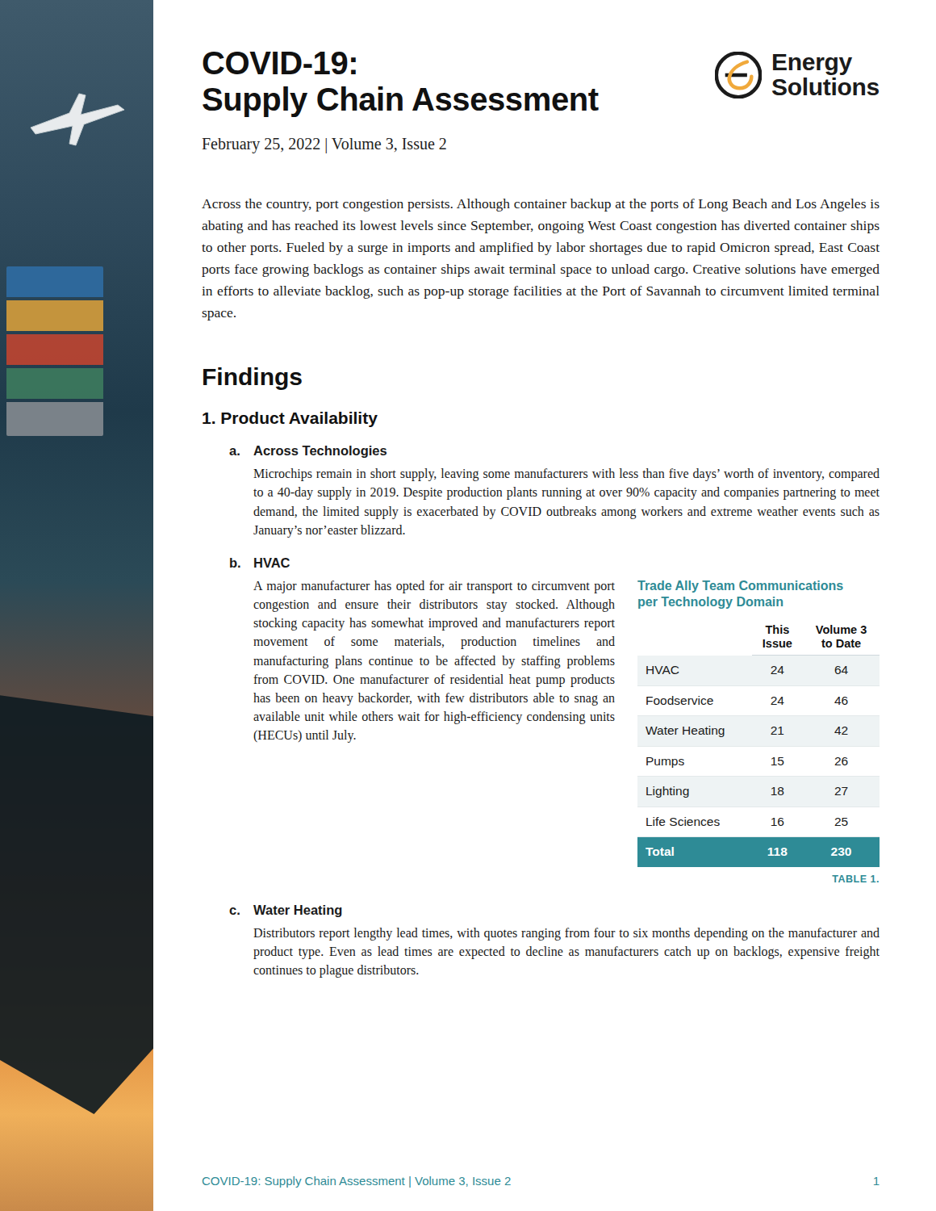COVID-19:
Supply Chain Assessment
February 25, 2022 | Volume 3, Issue 2
Energy
Solutions
Across the country, port congestion persists. Although container backup at the ports of Long Beach and Los Angeles is abating and has reached its lowest levels since September, ongoing West Coast congestion has diverted container ships to other ports. Fueled by a surge in imports and amplified by labor shortages due to rapid Omicron spread, East Coast ports face growing backlogs as container ships await terminal space to unload cargo. Creative solutions have emerged in efforts to alleviate backlog, such as pop-up storage facilities at the Port of Savannah to circumvent limited terminal space.
Findings
1. Product Availability
Across Technologies
Microchips remain in short supply, leaving some manufacturers with less than five days’ worth of inventory, compared to a 40-day supply in 2019. Despite production plants running at over 90% capacity and companies partnering to meet demand, the limited supply is exacerbated by COVID outbreaks among workers and extreme weather events such as January’s nor’easter blizzard.
HVAC
A major manufacturer has opted for air transport to circumvent port congestion and ensure their distributors stay stocked. Although stocking capacity has somewhat improved and manufacturers report movement of some materials, production timelines and manufacturing plans continue to be affected by staffing problems from COVID. One manufacturer of residential heat pump products has been on heavy backorder, with few distributors able to snag an available unit while others wait for high-efficiency condensing units (HECUs) until July.
Trade Ally Team Communications
per Technology Domain
| | This Issue | Volume 3 to Date |
| --- | --- | --- |
| HVAC | 24 | 64 |
| Foodservice | 24 | 46 |
| Water Heating | 21 | 42 |
| Pumps | 15 | 26 |
| Lighting | 18 | 27 |
| Life Sciences | 16 | 25 |
| Total | 118 | 230 |
TABLE 1.
Water Heating
Distributors report lengthy lead times, with quotes ranging from four to six months depending on the manufacturer and product type. Even as lead times are expected to decline as manufacturers catch up on backlogs, expensive freight continues to plague distributors.
COVID-19: Supply Chain Assessment | Volume 3, Issue 2
1